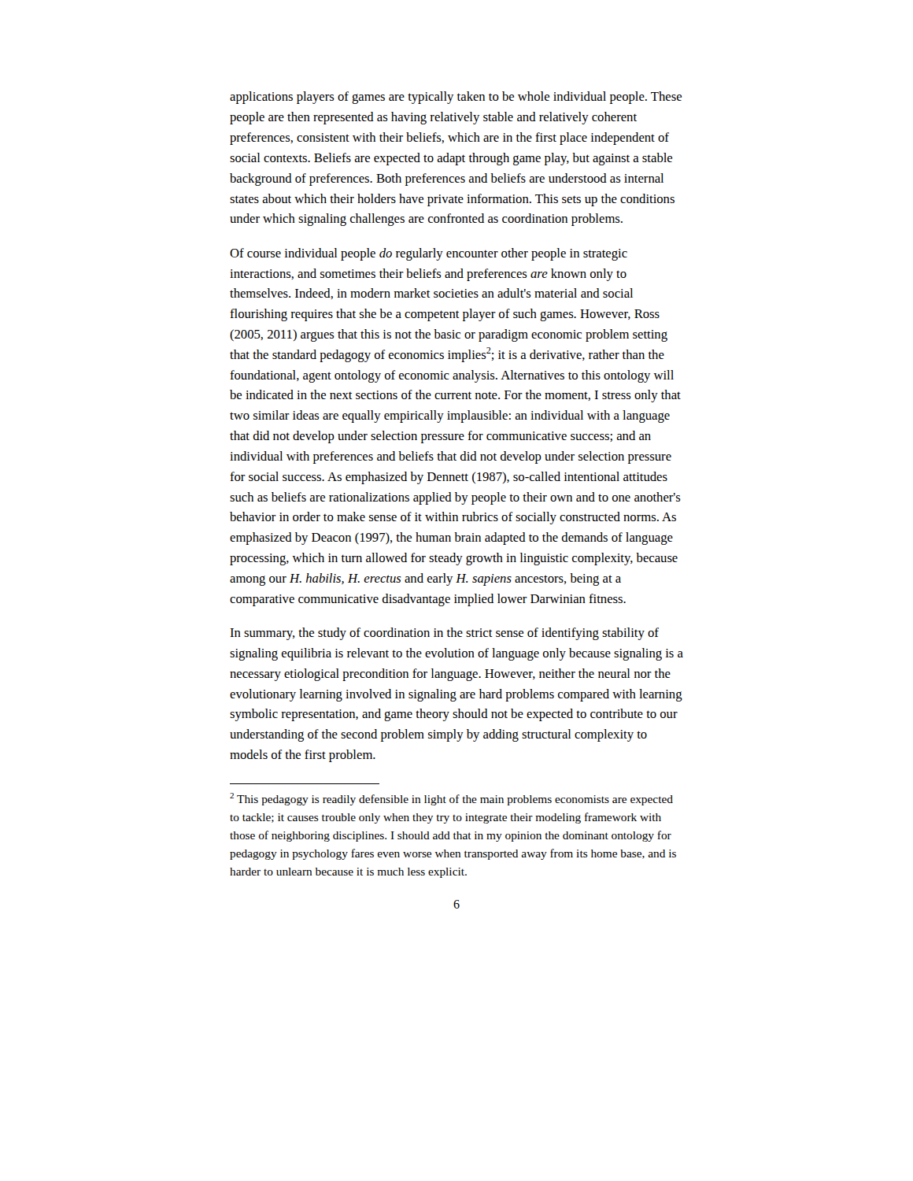applications players of games are typically taken to be whole individual people. These people are then represented as having relatively stable and relatively coherent preferences, consistent with their beliefs, which are in the first place independent of social contexts. Beliefs are expected to adapt through game play, but against a stable background of preferences. Both preferences and beliefs are understood as internal states about which their holders have private information. This sets up the conditions under which signaling challenges are confronted as coordination problems.
Of course individual people do regularly encounter other people in strategic interactions, and sometimes their beliefs and preferences are known only to themselves. Indeed, in modern market societies an adult's material and social flourishing requires that she be a competent player of such games. However, Ross (2005, 2011) argues that this is not the basic or paradigm economic problem setting that the standard pedagogy of economics implies2; it is a derivative, rather than the foundational, agent ontology of economic analysis. Alternatives to this ontology will be indicated in the next sections of the current note. For the moment, I stress only that two similar ideas are equally empirically implausible: an individual with a language that did not develop under selection pressure for communicative success; and an individual with preferences and beliefs that did not develop under selection pressure for social success. As emphasized by Dennett (1987), so-called intentional attitudes such as beliefs are rationalizations applied by people to their own and to one another's behavior in order to make sense of it within rubrics of socially constructed norms. As emphasized by Deacon (1997), the human brain adapted to the demands of language processing, which in turn allowed for steady growth in linguistic complexity, because among our H. habilis, H. erectus and early H. sapiens ancestors, being at a comparative communicative disadvantage implied lower Darwinian fitness.
In summary, the study of coordination in the strict sense of identifying stability of signaling equilibria is relevant to the evolution of language only because signaling is a necessary etiological precondition for language. However, neither the neural nor the evolutionary learning involved in signaling are hard problems compared with learning symbolic representation, and game theory should not be expected to contribute to our understanding of the second problem simply by adding structural complexity to models of the first problem.
2 This pedagogy is readily defensible in light of the main problems economists are expected to tackle; it causes trouble only when they try to integrate their modeling framework with those of neighboring disciplines. I should add that in my opinion the dominant ontology for pedagogy in psychology fares even worse when transported away from its home base, and is harder to unlearn because it is much less explicit.
6